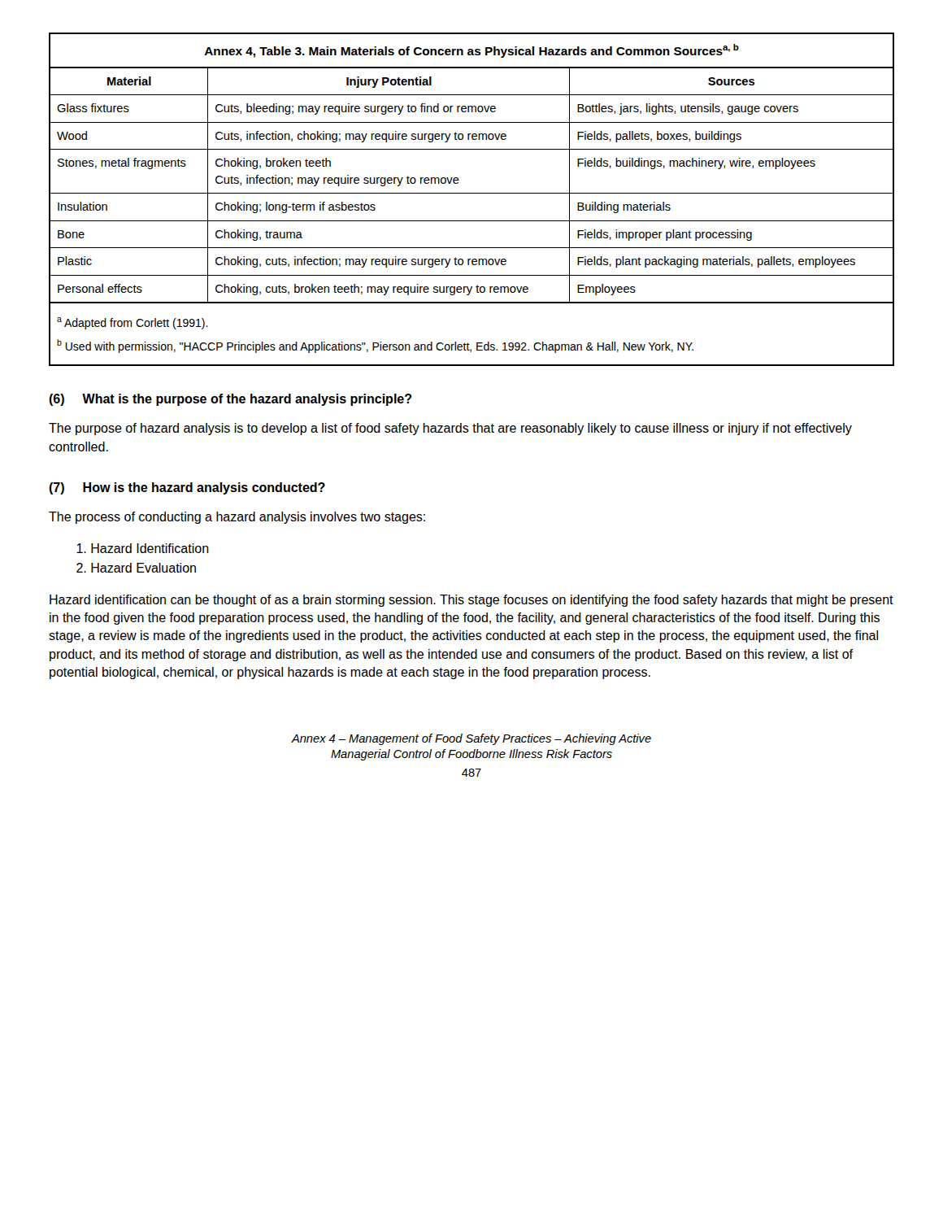Annex 4, Table 3. Main Materials of Concern as Physical Hazards and Common Sources a, b
| Material | Injury Potential | Sources |
| --- | --- | --- |
| Glass fixtures | Cuts, bleeding; may require surgery to find or remove | Bottles, jars, lights, utensils, gauge covers |
| Wood | Cuts, infection, choking; may require surgery to remove | Fields, pallets, boxes, buildings |
| Stones, metal fragments | Choking, broken teeth Cuts, infection; may require surgery to remove | Fields, buildings, machinery, wire, employees |
| Insulation | Choking; long-term if asbestos | Building materials |
| Bone | Choking, trauma | Fields, improper plant processing |
| Plastic | Choking, cuts, infection; may require surgery to remove | Fields, plant packaging materials, pallets, employees |
| Personal effects | Choking, cuts, broken teeth; may require surgery to remove | Employees |
| a Adapted from Corlett (1991). b Used with permission, "HACCP Principles and Applications", Pierson and Corlett, Eds. 1992. Chapman & Hall, New York, NY. |
(6) What is the purpose of the hazard analysis principle?
The purpose of hazard analysis is to develop a list of food safety hazards that are reasonably likely to cause illness or injury if not effectively controlled.
(7) How is the hazard analysis conducted?
The process of conducting a hazard analysis involves two stages:
Hazard Identification
Hazard Evaluation
Hazard identification can be thought of as a brain storming session. This stage focuses on identifying the food safety hazards that might be present in the food given the food preparation process used, the handling of the food, the facility, and general characteristics of the food itself. During this stage, a review is made of the ingredients used in the product, the activities conducted at each step in the process, the equipment used, the final product, and its method of storage and distribution, as well as the intended use and consumers of the product. Based on this review, a list of potential biological, chemical, or physical hazards is made at each stage in the food preparation process.
Annex 4 – Management of Food Safety Practices – Achieving Active
Managerial Control of Foodborne Illness Risk Factors
487